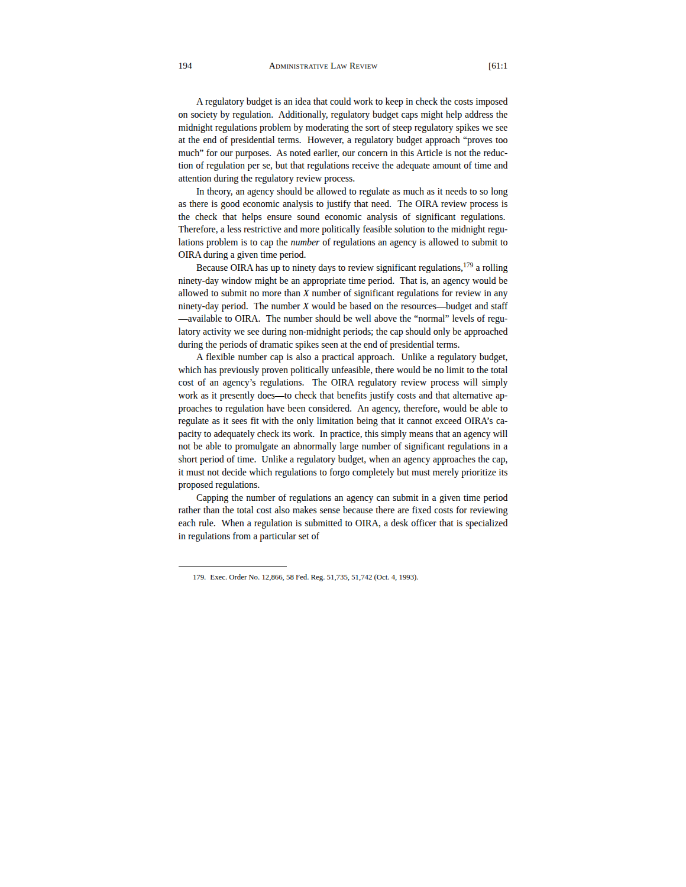194 Administrative Law Review [61:1
A regulatory budget is an idea that could work to keep in check the costs imposed on society by regulation. Additionally, regulatory budget caps might help address the midnight regulations problem by moderating the sort of steep regulatory spikes we see at the end of presidential terms. However, a regulatory budget approach “proves too much” for our purposes. As noted earlier, our concern in this Article is not the reduction of regulation per se, but that regulations receive the adequate amount of time and attention during the regulatory review process.
In theory, an agency should be allowed to regulate as much as it needs to so long as there is good economic analysis to justify that need. The OIRA review process is the check that helps ensure sound economic analysis of significant regulations. Therefore, a less restrictive and more politically feasible solution to the midnight regulations problem is to cap the number of regulations an agency is allowed to submit to OIRA during a given time period.
Because OIRA has up to ninety days to review significant regulations,179 a rolling ninety-day window might be an appropriate time period. That is, an agency would be allowed to submit no more than X number of significant regulations for review in any ninety-day period. The number X would be based on the resources—budget and staff—available to OIRA. The number should be well above the “normal” levels of regulatory activity we see during non-midnight periods; the cap should only be approached during the periods of dramatic spikes seen at the end of presidential terms.
A flexible number cap is also a practical approach. Unlike a regulatory budget, which has previously proven politically unfeasible, there would be no limit to the total cost of an agency’s regulations. The OIRA regulatory review process will simply work as it presently does—to check that benefits justify costs and that alternative approaches to regulation have been considered. An agency, therefore, would be able to regulate as it sees fit with the only limitation being that it cannot exceed OIRA’s capacity to adequately check its work. In practice, this simply means that an agency will not be able to promulgate an abnormally large number of significant regulations in a short period of time. Unlike a regulatory budget, when an agency approaches the cap, it must not decide which regulations to forgo completely but must merely prioritize its proposed regulations.
Capping the number of regulations an agency can submit in a given time period rather than the total cost also makes sense because there are fixed costs for reviewing each rule. When a regulation is submitted to OIRA, a desk officer that is specialized in regulations from a particular set of
179. Exec. Order No. 12,866, 58 Fed. Reg. 51,735, 51,742 (Oct. 4, 1993).